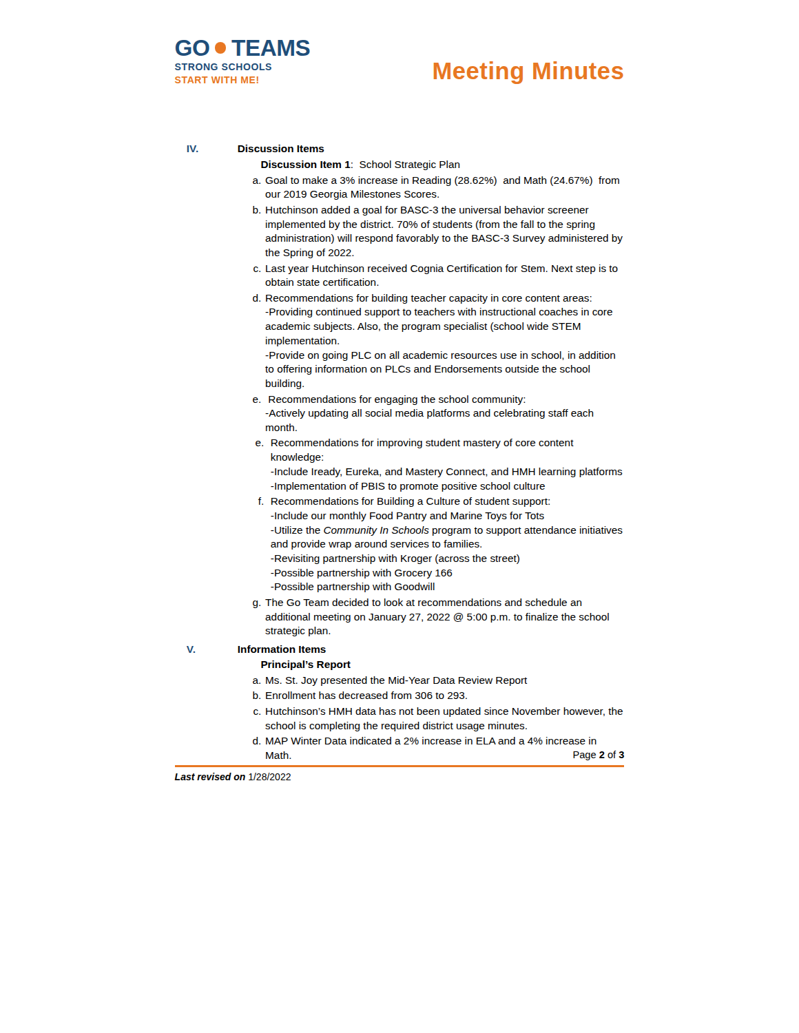GO TEAMS
STRONG SCHOOLS
START WITH ME!
Meeting Minutes
IV. Discussion Items
Discussion Item 1: School Strategic Plan
a. Goal to make a 3% increase in Reading (28.62%) and Math (24.67%) from our 2019 Georgia Milestones Scores.
b. Hutchinson added a goal for BASC-3 the universal behavior screener implemented by the district. 70% of students (from the fall to the spring administration) will respond favorably to the BASC-3 Survey administered by the Spring of 2022.
c. Last year Hutchinson received Cognia Certification for Stem. Next step is to obtain state certification.
d. Recommendations for building teacher capacity in core content areas:
-Providing continued support to teachers with instructional coaches in core academic subjects. Also, the program specialist (school wide STEM implementation.
-Provide on going PLC on all academic resources use in school, in addition to offering information on PLCs and Endorsements outside the school building.
e. Recommendations for engaging the school community:
-Actively updating all social media platforms and celebrating staff each month.
e. Recommendations for improving student mastery of core content knowledge:
-Include Iready, Eureka, and Mastery Connect, and HMH learning platforms
-Implementation of PBIS to promote positive school culture
f. Recommendations for Building a Culture of student support:
-Include our monthly Food Pantry and Marine Toys for Tots
-Utilize the Community In Schools program to support attendance initiatives and provide wrap around services to families.
-Revisiting partnership with Kroger (across the street)
-Possible partnership with Grocery 166
-Possible partnership with Goodwill
g. The Go Team decided to look at recommendations and schedule an additional meeting on January 27, 2022 @ 5:00 p.m. to finalize the school strategic plan.
V. Information Items
Principal’s Report
a. Ms. St. Joy presented the Mid-Year Data Review Report
b. Enrollment has decreased from 306 to 293.
c. Hutchinson’s HMH data has not been updated since November however, the school is completing the required district usage minutes.
d. MAP Winter Data indicated a 2% increase in ELA and a 4% increase in Math.
Page 2 of 3
Last revised on 1/28/2022